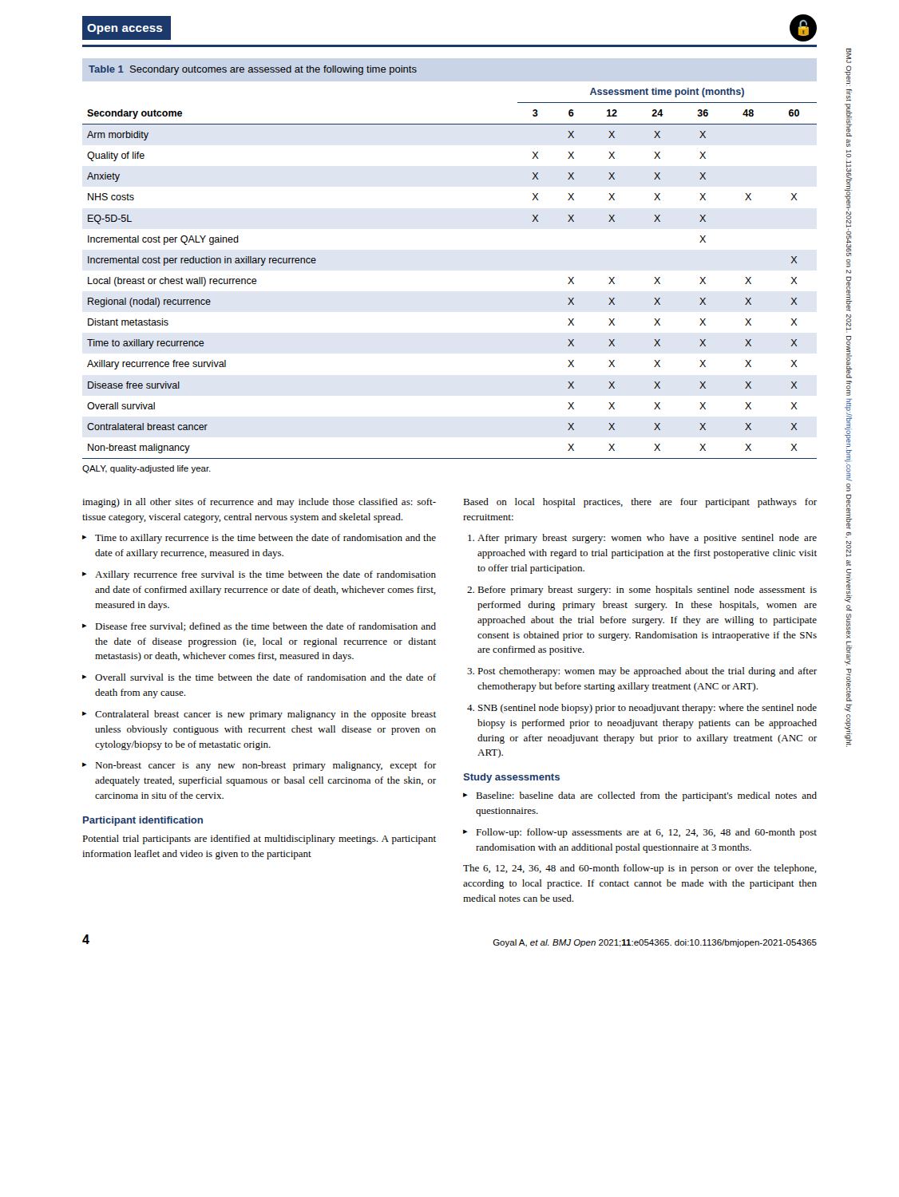Open access
🔓
BMJ Open: first published as 10.1136/bmjopen-2021-054365 on 2 December 2021. Downloaded from http://bmjopen.bmj.com/ on December 6, 2021 at University of Sussex Library. Protected by copyright.
Table 1 Secondary outcomes are assessed at the following time points
| | Assessment time point (months) |
| --- | --- |
| Secondary outcome | 3 | 6 | 12 | 24 | 36 | 48 | 60 |
| Arm morbidity | | X | X | X | X | | |
| Quality of life | X | X | X | X | X | | |
| Anxiety | X | X | X | X | X | | |
| NHS costs | X | X | X | X | X | X | X |
| EQ-5D-5L | X | X | X | X | X | | |
| Incremental cost per QALY gained | | | | | X | | |
| Incremental cost per reduction in axillary recurrence | | | | | | | X |
| Local (breast or chest wall) recurrence | | X | X | X | X | X | X |
| Regional (nodal) recurrence | | X | X | X | X | X | X |
| Distant metastasis | | X | X | X | X | X | X |
| Time to axillary recurrence | | X | X | X | X | X | X |
| Axillary recurrence free survival | | X | X | X | X | X | X |
| Disease free survival | | X | X | X | X | X | X |
| Overall survival | | X | X | X | X | X | X |
| Contralateral breast cancer | | X | X | X | X | X | X |
| Non-breast malignancy | | X | X | X | X | X | X |
QALY, quality-adjusted life year.
imaging) in all other sites of recurrence and may include those classified as: soft-tissue category, visceral category, central nervous system and skeletal spread.
Time to axillary recurrence is the time between the date of randomisation and the date of axillary recurrence, measured in days.
Axillary recurrence free survival is the time between the date of randomisation and date of confirmed axillary recurrence or date of death, whichever comes first, measured in days.
Disease free survival; defined as the time between the date of randomisation and the date of disease progression (ie, local or regional recurrence or distant metastasis) or death, whichever comes first, measured in days.
Overall survival is the time between the date of randomisation and the date of death from any cause.
Contralateral breast cancer is new primary malignancy in the opposite breast unless obviously contiguous with recurrent chest wall disease or proven on cytology/biopsy to be of metastatic origin.
Non-breast cancer is any new non-breast primary malignancy, except for adequately treated, superficial squamous or basal cell carcinoma of the skin, or carcinoma in situ of the cervix.
Participant identification
Potential trial participants are identified at multidisciplinary meetings. A participant information leaflet and video is given to the participant
Based on local hospital practices, there are four participant pathways for recruitment:
After primary breast surgery: women who have a positive sentinel node are approached with regard to trial participation at the first postoperative clinic visit to offer trial participation.
Before primary breast surgery: in some hospitals sentinel node assessment is performed during primary breast surgery. In these hospitals, women are approached about the trial before surgery. If they are willing to participate consent is obtained prior to surgery. Randomisation is intraoperative if the SNs are confirmed as positive.
Post chemotherapy: women may be approached about the trial during and after chemotherapy but before starting axillary treatment (ANC or ART).
SNB (sentinel node biopsy) prior to neoadjuvant therapy: where the sentinel node biopsy is performed prior to neoadjuvant therapy patients can be approached during or after neoadjuvant therapy but prior to axillary treatment (ANC or ART).
Study assessments
Baseline: baseline data are collected from the participant's medical notes and questionnaires.
Follow-up: follow-up assessments are at 6, 12, 24, 36, 48 and 60-month post randomisation with an additional postal questionnaire at 3 months.
The 6, 12, 24, 36, 48 and 60-month follow-up is in person or over the telephone, according to local practice. If contact cannot be made with the participant then medical notes can be used.
4
Goyal A, et al. BMJ Open 2021;11:e054365. doi:10.1136/bmjopen-2021-054365